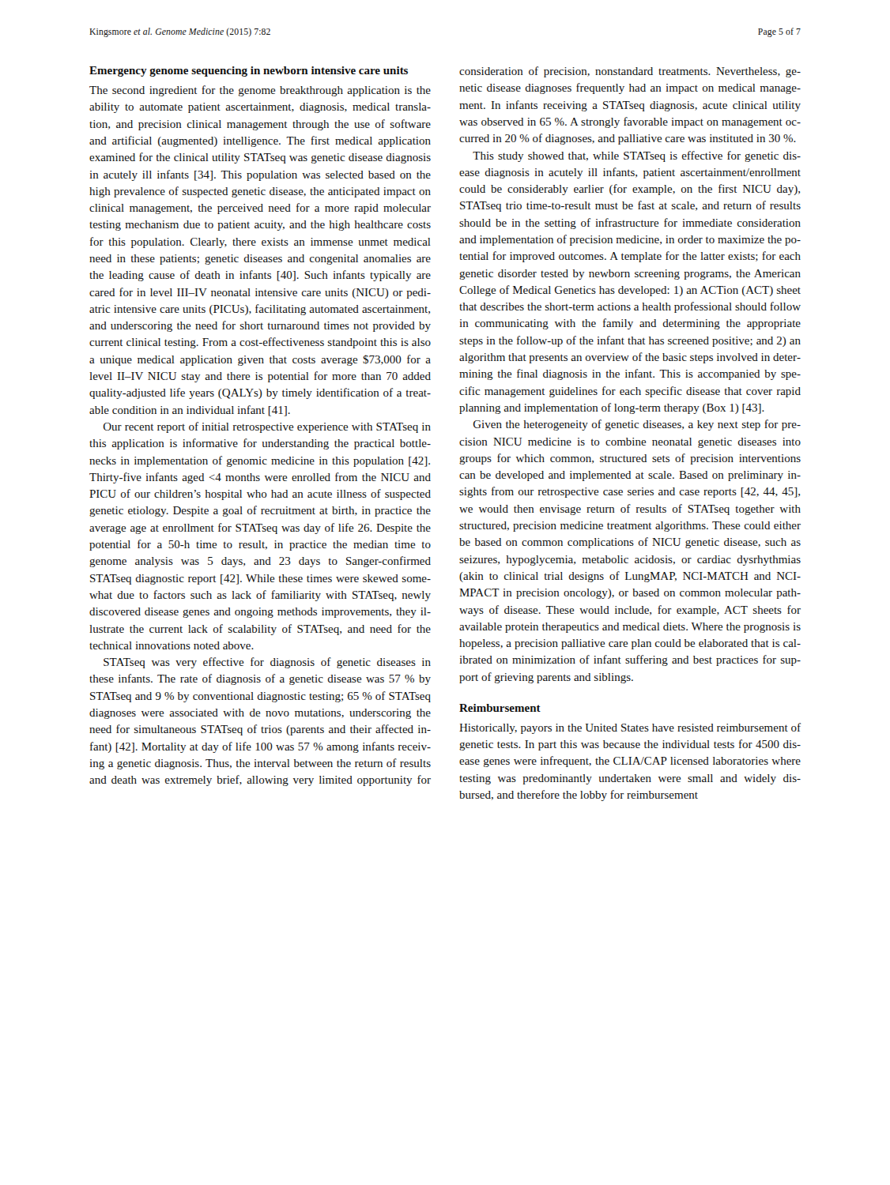Kingsmore et al. Genome Medicine (2015) 7:82 Page 5 of 7
Emergency genome sequencing in newborn intensive care units
The second ingredient for the genome breakthrough application is the ability to automate patient ascertainment, diagnosis, medical translation, and precision clinical management through the use of software and artificial (augmented) intelligence. The first medical application examined for the clinical utility STATseq was genetic disease diagnosis in acutely ill infants [34]. This population was selected based on the high prevalence of suspected genetic disease, the anticipated impact on clinical management, the perceived need for a more rapid molecular testing mechanism due to patient acuity, and the high healthcare costs for this population. Clearly, there exists an immense unmet medical need in these patients; genetic diseases and congenital anomalies are the leading cause of death in infants [40]. Such infants typically are cared for in level III–IV neonatal intensive care units (NICU) or pediatric intensive care units (PICUs), facilitating automated ascertainment, and underscoring the need for short turnaround times not provided by current clinical testing. From a cost-effectiveness standpoint this is also a unique medical application given that costs average $73,000 for a level II–IV NICU stay and there is potential for more than 70 added quality-adjusted life years (QALYs) by timely identification of a treatable condition in an individual infant [41].
Our recent report of initial retrospective experience with STATseq in this application is informative for understanding the practical bottlenecks in implementation of genomic medicine in this population [42]. Thirty-five infants aged <4 months were enrolled from the NICU and PICU of our children’s hospital who had an acute illness of suspected genetic etiology. Despite a goal of recruitment at birth, in practice the average age at enrollment for STATseq was day of life 26. Despite the potential for a 50-h time to result, in practice the median time to genome analysis was 5 days, and 23 days to Sanger-confirmed STATseq diagnostic report [42]. While these times were skewed somewhat due to factors such as lack of familiarity with STATseq, newly discovered disease genes and ongoing methods improvements, they illustrate the current lack of scalability of STATseq, and need for the technical innovations noted above.
STATseq was very effective for diagnosis of genetic diseases in these infants. The rate of diagnosis of a genetic disease was 57 % by STATseq and 9 % by conventional diagnostic testing; 65 % of STATseq diagnoses were associated with de novo mutations, underscoring the need for simultaneous STATseq of trios (parents and their affected infant) [42]. Mortality at day of life 100 was 57 % among infants receiving a genetic diagnosis. Thus, the interval between the return of results and death was extremely brief, allowing very limited opportunity for consideration of precision, nonstandard treatments. Nevertheless, genetic disease diagnoses frequently had an impact on medical management. In infants receiving a STATseq diagnosis, acute clinical utility was observed in 65 %. A strongly favorable impact on management occurred in 20 % of diagnoses, and palliative care was instituted in 30 %.
This study showed that, while STATseq is effective for genetic disease diagnosis in acutely ill infants, patient ascertainment/enrollment could be considerably earlier (for example, on the first NICU day), STATseq trio time-to-result must be fast at scale, and return of results should be in the setting of infrastructure for immediate consideration and implementation of precision medicine, in order to maximize the potential for improved outcomes. A template for the latter exists; for each genetic disorder tested by newborn screening programs, the American College of Medical Genetics has developed: 1) an ACTion (ACT) sheet that describes the short-term actions a health professional should follow in communicating with the family and determining the appropriate steps in the follow-up of the infant that has screened positive; and 2) an algorithm that presents an overview of the basic steps involved in determining the final diagnosis in the infant. This is accompanied by specific management guidelines for each specific disease that cover rapid planning and implementation of long-term therapy (Box 1) [43].
Given the heterogeneity of genetic diseases, a key next step for precision NICU medicine is to combine neonatal genetic diseases into groups for which common, structured sets of precision interventions can be developed and implemented at scale. Based on preliminary insights from our retrospective case series and case reports [42, 44, 45], we would then envisage return of results of STATseq together with structured, precision medicine treatment algorithms. These could either be based on common complications of NICU genetic disease, such as seizures, hypoglycemia, metabolic acidosis, or cardiac dysrhythmias (akin to clinical trial designs of LungMAP, NCI-MATCH and NCI-MPACT in precision oncology), or based on common molecular pathways of disease. These would include, for example, ACT sheets for available protein therapeutics and medical diets. Where the prognosis is hopeless, a precision palliative care plan could be elaborated that is calibrated on minimization of infant suffering and best practices for support of grieving parents and siblings.
Reimbursement
Historically, payors in the United States have resisted reimbursement of genetic tests. In part this was because the individual tests for 4500 disease genes were infrequent, the CLIA/CAP licensed laboratories where testing was predominantly undertaken were small and widely disbursed, and therefore the lobby for reimbursement